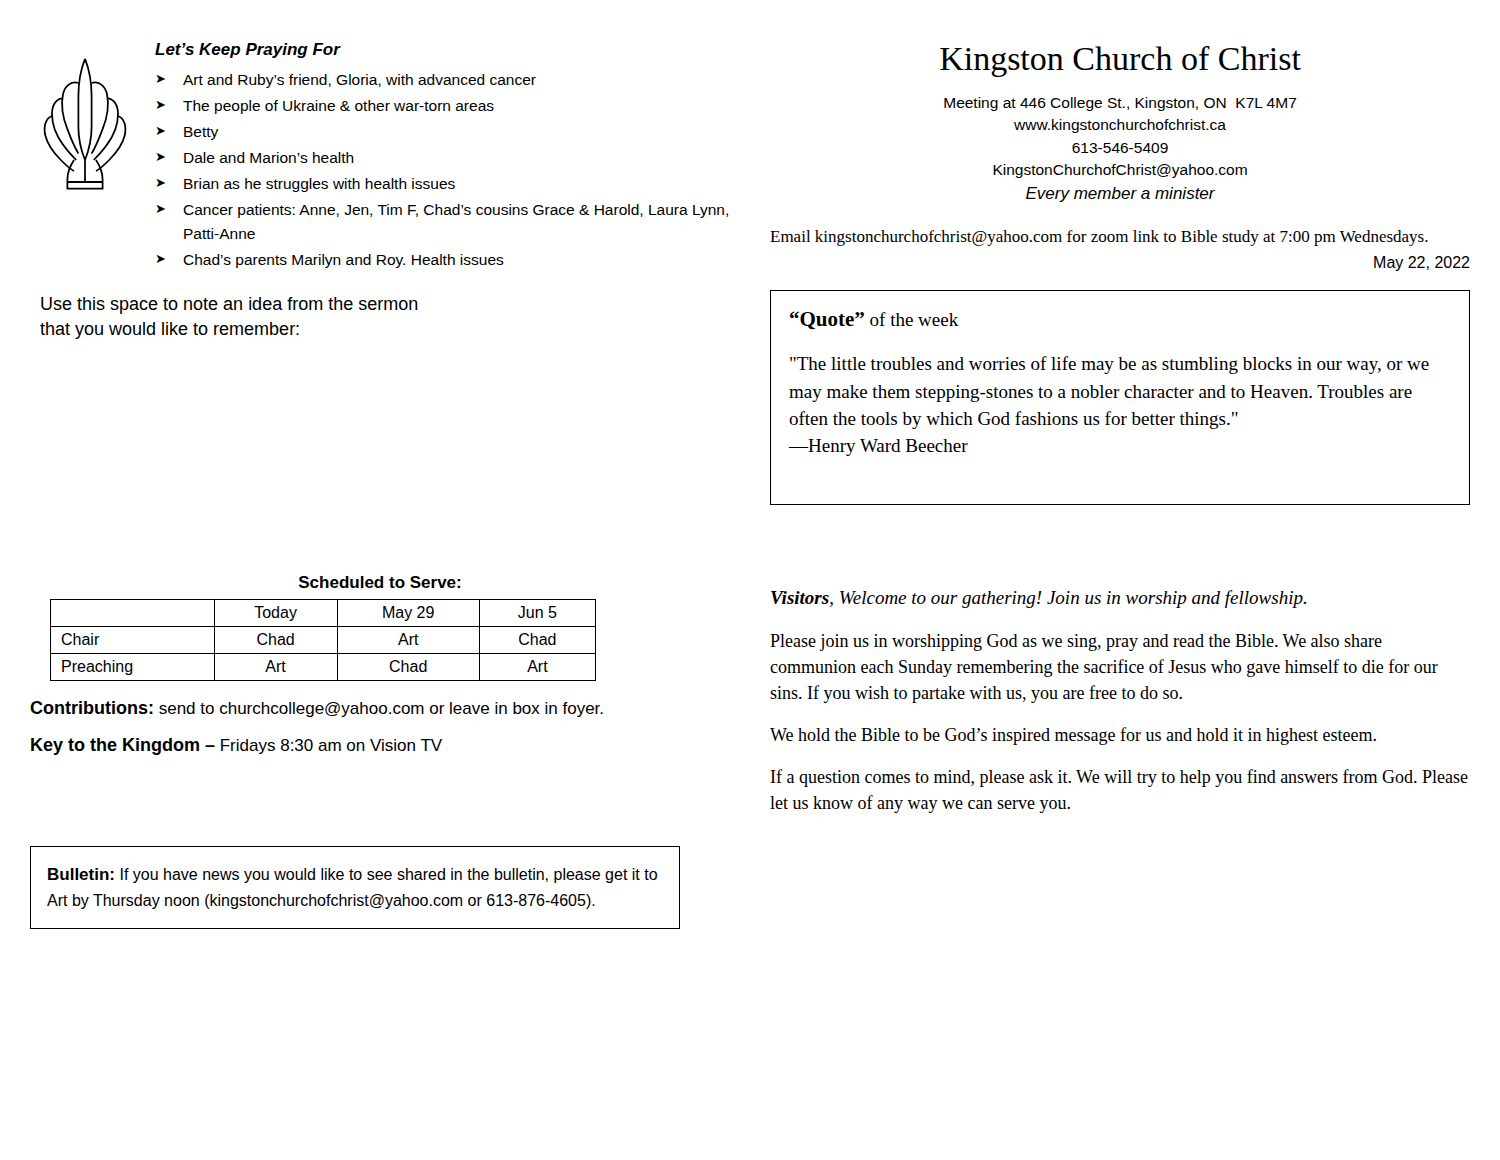Let’s Keep Praying For
Art and Ruby’s friend, Gloria, with advanced cancer
The people of Ukraine & other war-torn areas
Betty
Dale and Marion’s health
Brian as he struggles with health issues
Cancer patients: Anne, Jen, Tim F, Chad’s cousins Grace & Harold, Laura Lynn, Patti-Anne
Chad’s parents Marilyn and Roy. Health issues
Use this space to note an idea from the sermon
that you would like to remember:
Scheduled to Serve:
| | Today | May 29 | Jun 5 |
| --- | --- | --- | --- |
| Chair | Chad | Art | Chad |
| Preaching | Art | Chad | Art |
Contributions: send to churchcollege@yahoo.com or leave in box in foyer.
Key to the Kingdom – Fridays 8:30 am on Vision TV
Bulletin: If you have news you would like to see shared in the bulletin, please get it to Art by Thursday noon (kingstonchurchofchrist@yahoo.com or 613-876-4605).
Kingston Church of Christ
Meeting at 446 College St., Kingston, ON K7L 4M7
www.kingstonchurchofchrist.ca
613-546-5409
KingstonChurchofChrist@yahoo.com
Every member a minister
Email kingstonchurchofchrist@yahoo.com for zoom link to Bible study at 7:00 pm Wednesdays.
May 22, 2022
“Quote” of the week
"The little troubles and worries of life may be as stumbling blocks in our way, or we may make them stepping-stones to a nobler character and to Heaven. Troubles are often the tools by which God fashions us for better things."
—Henry Ward Beecher
Visitors, Welcome to our gathering! Join us in worship and fellowship.
Please join us in worshipping God as we sing, pray and read the Bible. We also share communion each Sunday remembering the sacrifice of Jesus who gave himself to die for our sins. If you wish to partake with us, you are free to do so.
We hold the Bible to be God’s inspired message for us and hold it in highest esteem.
If a question comes to mind, please ask it. We will try to help you find answers from God. Please let us know of any way we can serve you.